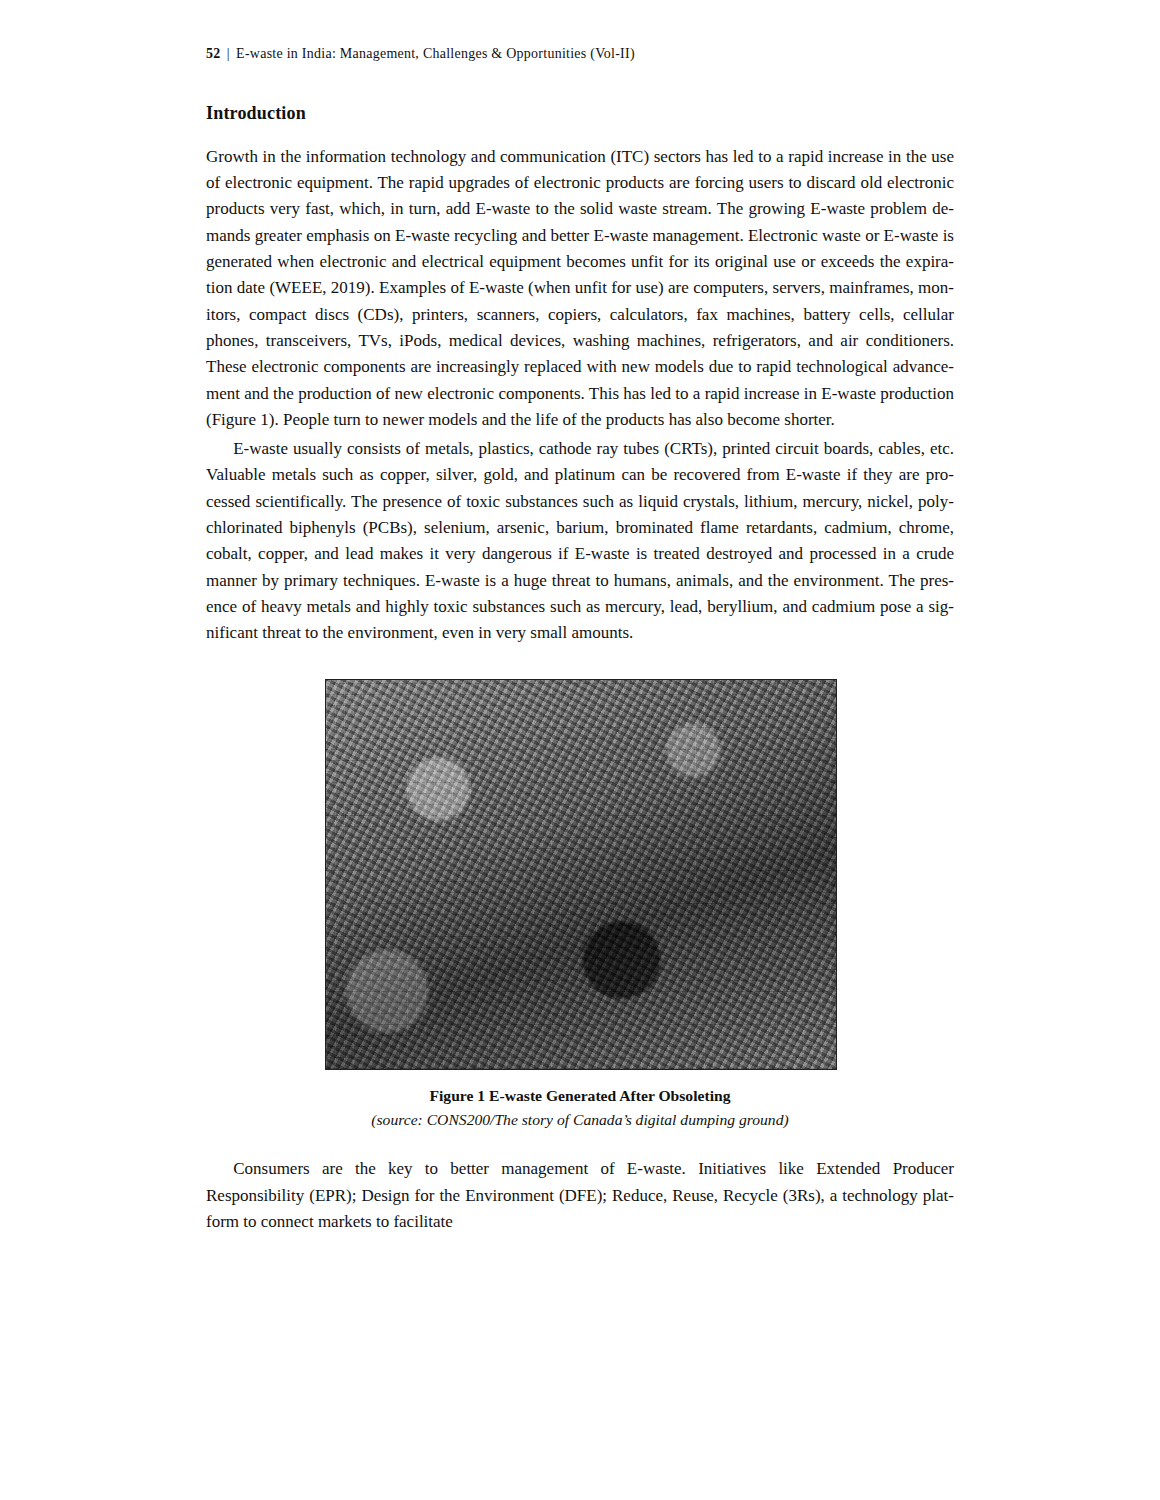52|E-waste in India: Management, Challenges & Opportunities (Vol-II)
Introduction
Growth in the information technology and communication (ITC) sectors has led to a rapid increase in the use of electronic equipment. The rapid upgrades of electronic products are forcing users to discard old electronic products very fast, which, in turn, add E-waste to the solid waste stream. The growing E-waste problem demands greater emphasis on E-waste recycling and better E-waste management. Electronic waste or E-waste is generated when electronic and electrical equipment becomes unfit for its original use or exceeds the expiration date (WEEE, 2019). Examples of E-waste (when unfit for use) are computers, servers, mainframes, monitors, compact discs (CDs), printers, scanners, copiers, calculators, fax machines, battery cells, cellular phones, transceivers, TVs, iPods, medical devices, washing machines, refrigerators, and air conditioners. These electronic components are increasingly replaced with new models due to rapid technological advancement and the production of new electronic components. This has led to a rapid increase in E-waste production (Figure 1). People turn to newer models and the life of the products has also become shorter.
E-waste usually consists of metals, plastics, cathode ray tubes (CRTs), printed circuit boards, cables, etc. Valuable metals such as copper, silver, gold, and platinum can be recovered from E-waste if they are processed scientifically. The presence of toxic substances such as liquid crystals, lithium, mercury, nickel, polychlorinated biphenyls (PCBs), selenium, arsenic, barium, brominated flame retardants, cadmium, chrome, cobalt, copper, and lead makes it very dangerous if E-waste is treated destroyed and processed in a crude manner by primary techniques. E-waste is a huge threat to humans, animals, and the environment. The presence of heavy metals and highly toxic substances such as mercury, lead, beryllium, and cadmium pose a significant threat to the environment, even in very small amounts.
Figure 1 E-waste Generated After Obsoleting (source: CONS200/The story of Canada’s digital dumping ground)
Consumers are the key to better management of E-waste. Initiatives like Extended Producer Responsibility (EPR); Design for the Environment (DFE); Reduce, Reuse, Recycle (3Rs), a technology platform to connect markets to facilitate